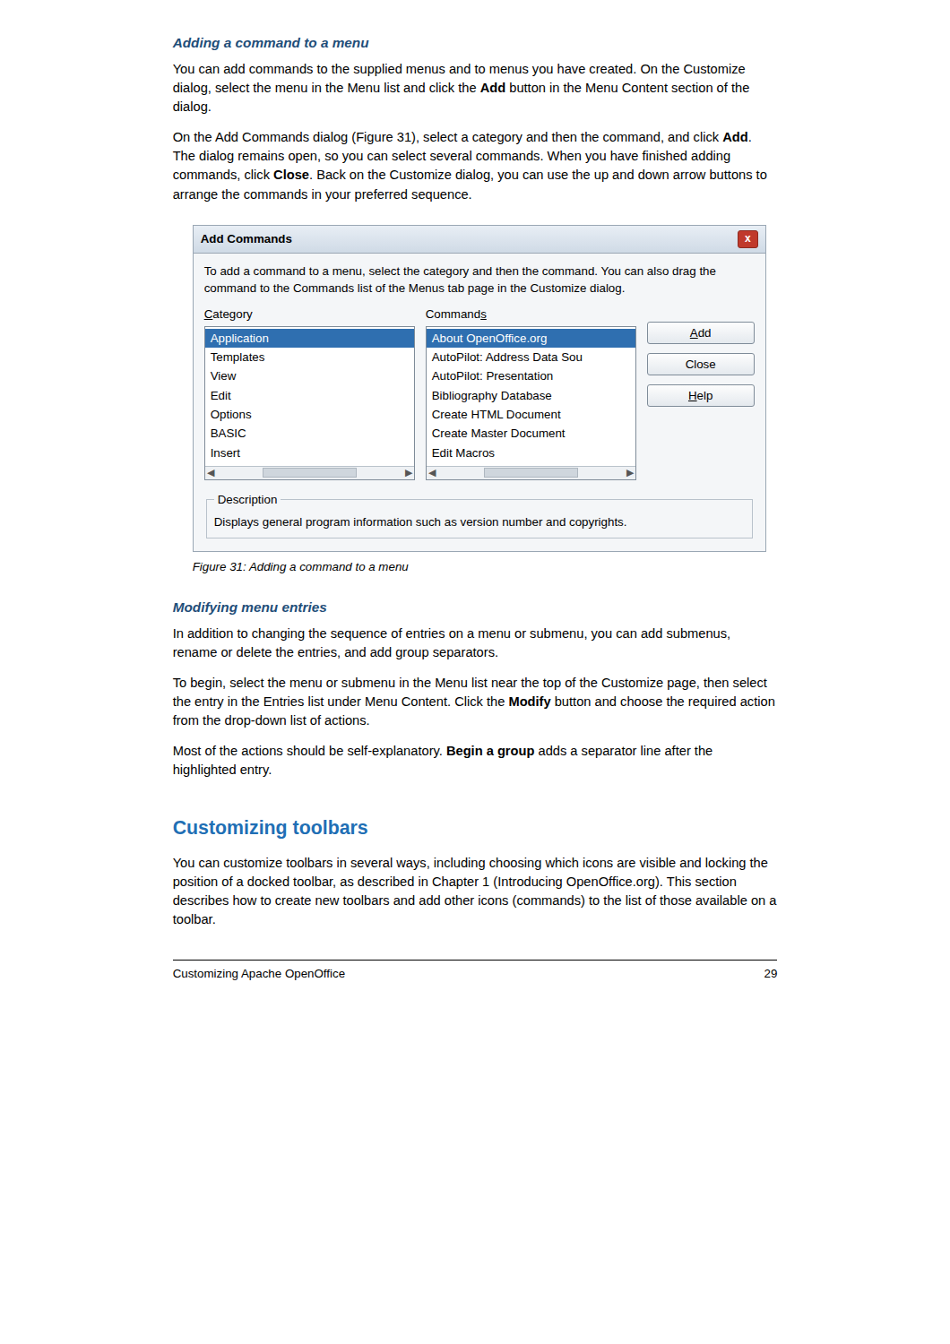Adding a command to a menu
You can add commands to the supplied menus and to menus you have created. On the Customize dialog, select the menu in the Menu list and click the Add button in the Menu Content section of the dialog.
On the Add Commands dialog (Figure 31), select a category and then the command, and click Add. The dialog remains open, so you can select several commands. When you have finished adding commands, click Close. Back on the Customize dialog, you can use the up and down arrow buttons to arrange the commands in your preferred sequence.
Add Commands x
To add a command to a menu, select the category and then the command. You can also drag the command to the Commands list of the Menus tab page in the Customize dialog.
Category
Application
Templates
View
Edit
Options
BASIC
Insert
Documents
Format
Navigate
Controls
Table
Drawing
◀
▶
Commands
About OpenOffice.org
AutoPilot: Address Data Sou
AutoPilot: Presentation
Bibliography Database
Create HTML Document
Create Master Document
Edit Macros
➔Exit
Extended Tips
✂Help
ⓘHelp Agent
Help on Help
◀
▶
Add Close Help
Description
Displays general program information such as version number and copyrights.
Figure 31: Adding a command to a menu
Modifying menu entries
In addition to changing the sequence of entries on a menu or submenu, you can add submenus, rename or delete the entries, and add group separators.
To begin, select the menu or submenu in the Menu list near the top of the Customize page, then select the entry in the Entries list under Menu Content. Click the Modify button and choose the required action from the drop-down list of actions.
Most of the actions should be self-explanatory. Begin a group adds a separator line after the highlighted entry.
Customizing toolbars
You can customize toolbars in several ways, including choosing which icons are visible and locking the position of a docked toolbar, as described in Chapter 1 (Introducing OpenOffice.org). This section describes how to create new toolbars and add other icons (commands) to the list of those available on a toolbar.
Customizing Apache OpenOffice 29